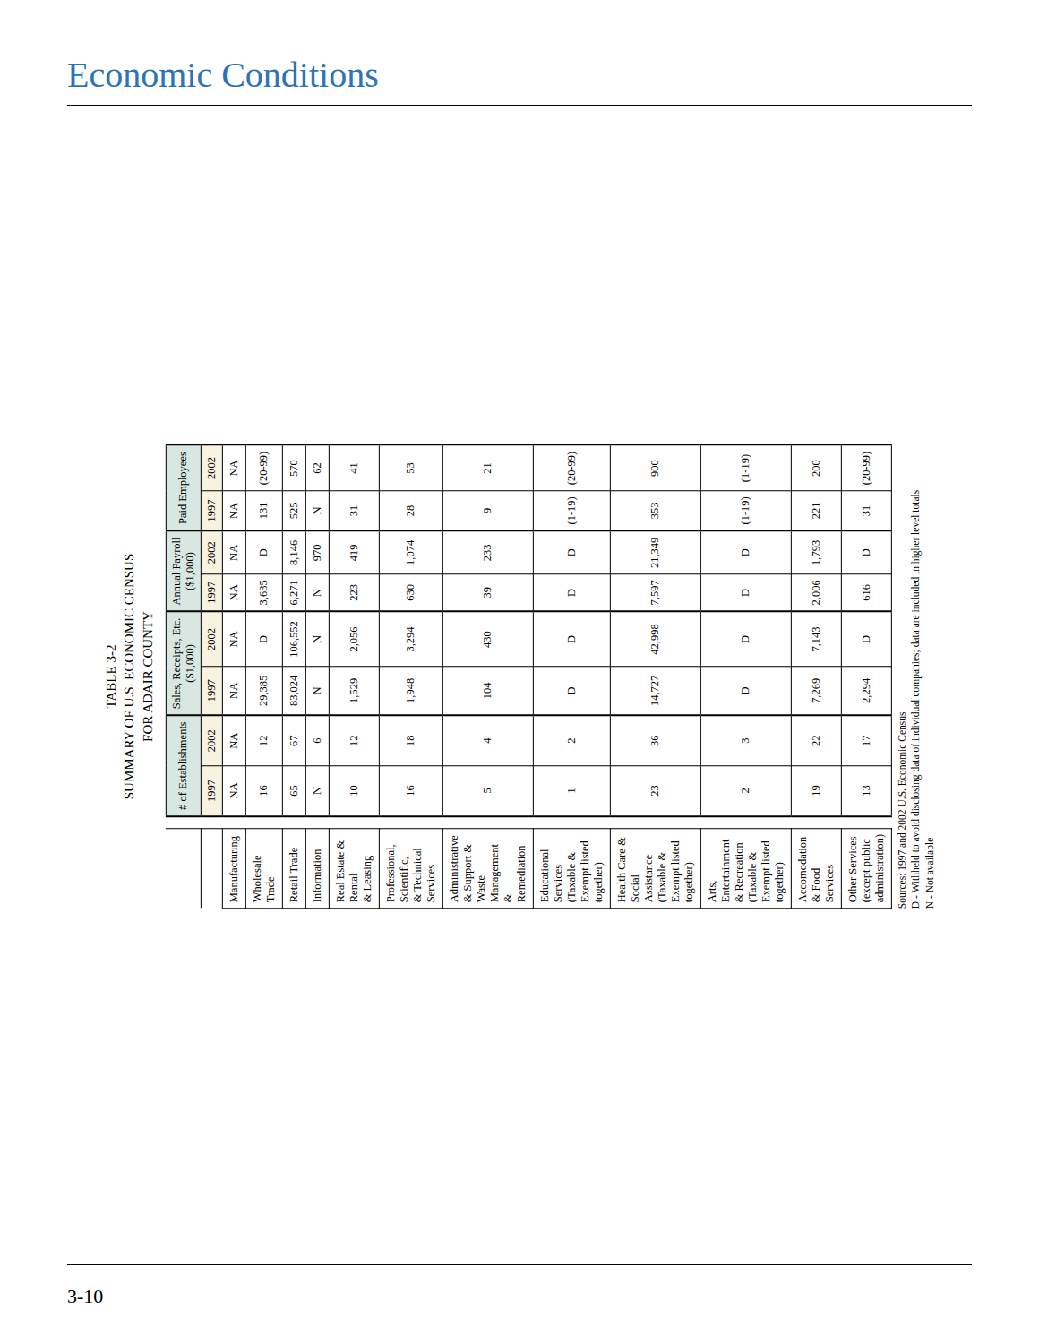Economic Conditions
TABLE 3-2
SUMMARY OF U.S. ECONOMIC CENSUS
FOR ADAIR COUNTY
| | | # of Establishments | Sales, Receipts, Etc. ($1,000) | Annual Payroll ($1,000) | Paid Employees |
| --- | --- | --- | --- | --- | --- |
| | | 1997 | 2002 | 1997 | 2002 | 1997 | 2002 | 1997 | 2002 |
| Manufacturing | | NA | NA | NA | NA | NA | NA | NA | NA |
| Wholesale Trade | | 16 | 12 | 29,385 | D | 3,635 | D | 131 | (20-99) |
| Retail Trade | | 65 | 67 | 83,024 | 106,552 | 6,271 | 8,146 | 525 | 570 |
| Information | | N | 6 | N | N | N | 970 | N | 62 |
| Real Estate & Rental & Leasing | | 10 | 12 | 1,529 | 2,056 | 223 | 419 | 31 | 41 |
| Professional, Scientific, & Technical Services | | 16 | 18 | 1,948 | 3,294 | 630 | 1,074 | 28 | 53 |
| Administrative & Support & Waste Management & Remediation | | 5 | 4 | 104 | 430 | 39 | 233 | 9 | 21 |
| Educational Services (Taxable & Exempt listed together) | | 1 | 2 | D | D | D | D | (1-19) | (20-99) |
| Health Care & Social Assistance (Taxable & Exempt listed together) | | 23 | 36 | 14,727 | 42,998 | 7,597 | 21,349 | 353 | 900 |
| Arts, Entertainment & Recreation (Taxable & Exempt listed together) | | 2 | 3 | D | D | D | D | (1-19) | (1-19) |
| Accomodation & Food Services | | 19 | 22 | 7,269 | 7,143 | 2,006 | 1,793 | 221 | 200 |
| Other Services (except public administration) | | 13 | 17 | 2,294 | D | 616 | D | 31 | (20-99) |
Sources: 1997 and 2002 U.S. Economic Census'
D - Withheld to avoid disclosing data of individual companies; data are included in higher level totals
N - Not available
3-10